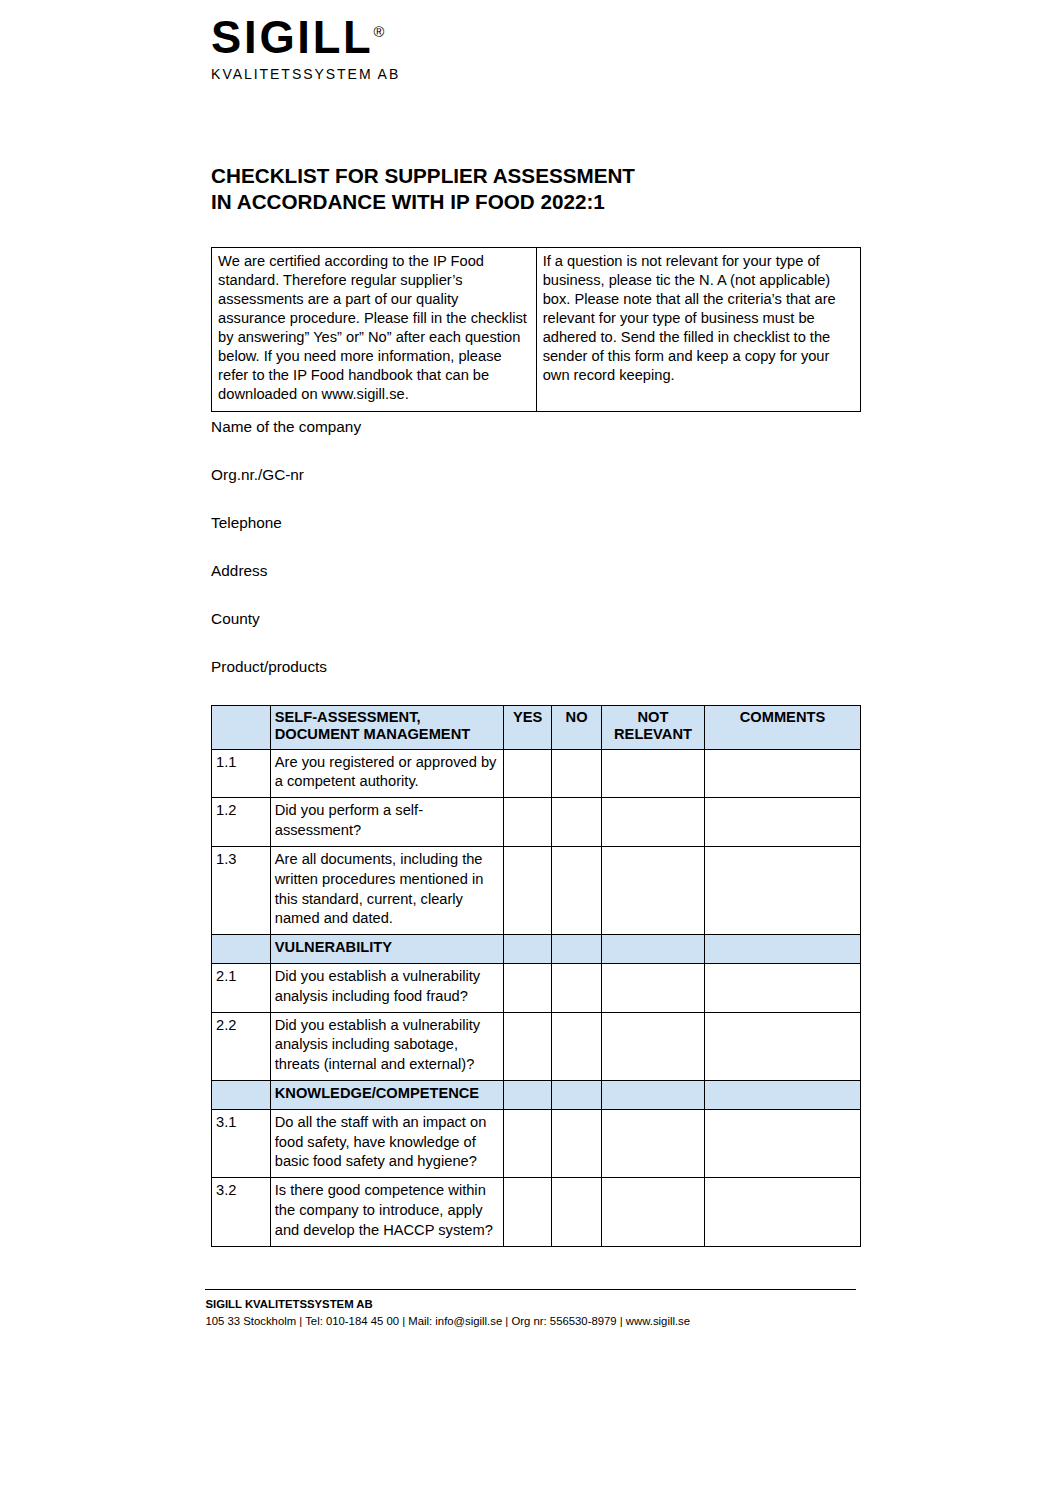SIGILL®
KVALITETSSYSTEM AB
Checklist for supplier assessment
in accordance with IP Food 2022:1
| We are certified according to the IP Food standard. Therefore regular supplier’s assessments are a part of our quality assurance procedure. Please fill in the checklist by answering” Yes” or” No” after each question below. If you need more information, please refer to the IP Food handbook that can be downloaded on www.sigill.se. | If a question is not relevant for your type of business, please tic the N. A (not applicable) box. Please note that all the criteria’s that are relevant for your type of business must be adhered to. Send the filled in checklist to the sender of this form and keep a copy for your own record keeping. |
Name of the company
Org.nr./GC-nr
Telephone
Address
County
Product/products
| | SELF-ASSESSMENT, DOCUMENT MANAGEMENT | YES | NO | NOT RELEVANT | COMMENTS |
| --- | --- | --- | --- | --- | --- |
| 1.1 | Are you registered or approved by a competent authority. | | | | |
| 1.2 | Did you perform a self-assessment? | | | | |
| 1.3 | Are all documents, including the written procedures mentioned in this standard, current, clearly named and dated. | | | | |
| | VULNERABILITY | | | | |
| 2.1 | Did you establish a vulnerability analysis including food fraud? | | | | |
| 2.2 | Did you establish a vulnerability analysis including sabotage, threats (internal and external)? | | | | |
| | KNOWLEDGE/COMPETENCE | | | | |
| 3.1 | Do all the staff with an impact on food safety, have knowledge of basic food safety and hygiene? | | | | |
| 3.2 | Is there good competence within the company to introduce, apply and develop the HACCP system? | | | | |
SIGILL KVALITETSSYSTEM AB
105 33 Stockholm | Tel: 010-184 45 00 | Mail: info@sigill.se | Org nr: 556530-8979 | www.sigill.se